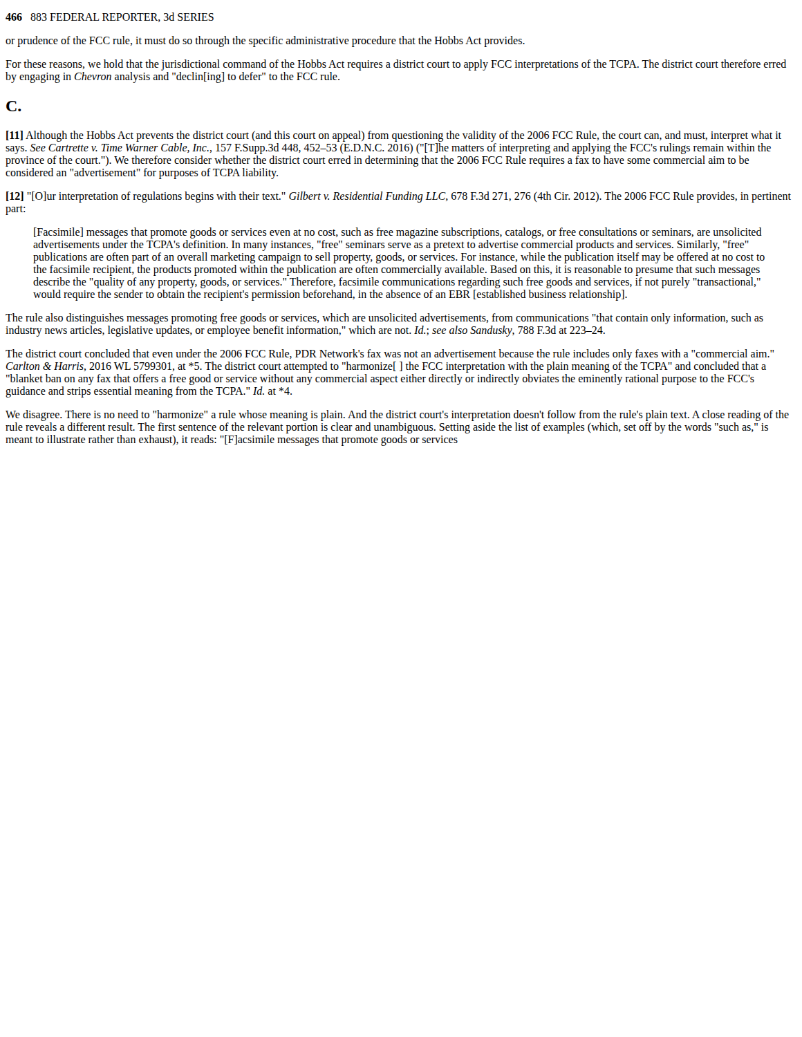466 883 FEDERAL REPORTER, 3d SERIES
or prudence of the FCC rule, it must do so through the specific administrative procedure that the Hobbs Act provides.
For these reasons, we hold that the jurisdictional command of the Hobbs Act requires a district court to apply FCC interpretations of the TCPA. The district court therefore erred by engaging in Chevron analysis and "declin[ing] to defer" to the FCC rule.
C.
[11] Although the Hobbs Act prevents the district court (and this court on appeal) from questioning the validity of the 2006 FCC Rule, the court can, and must, interpret what it says. See Cartrette v. Time Warner Cable, Inc., 157 F.Supp.3d 448, 452–53 (E.D.N.C. 2016) ("[T]he matters of interpreting and applying the FCC's rulings remain within the province of the court."). We therefore consider whether the district court erred in determining that the 2006 FCC Rule requires a fax to have some commercial aim to be considered an "advertisement" for purposes of TCPA liability.
[12] "[O]ur interpretation of regulations begins with their text." Gilbert v. Residential Funding LLC, 678 F.3d 271, 276 (4th Cir. 2012). The 2006 FCC Rule provides, in pertinent part:
[Facsimile] messages that promote goods or services even at no cost, such as free magazine subscriptions, catalogs, or free consultations or seminars, are unsolicited advertisements under the TCPA's definition. In many instances, "free" seminars serve as a pretext to advertise commercial products and services. Similarly, "free" publications are often part of an overall marketing campaign to sell property, goods, or services. For instance, while the publication itself may be offered at no cost to the facsimile recipient, the products promoted within the publication are often commercially available. Based on this, it is reasonable to presume that such messages describe the "quality of any property, goods, or services." Therefore, facsimile communications regarding such free goods and services, if not purely "transactional," would require the sender to obtain the recipient's permission beforehand, in the absence of an EBR [established business relationship].
The rule also distinguishes messages promoting free goods or services, which are unsolicited advertisements, from communications "that contain only information, such as industry news articles, legislative updates, or employee benefit information," which are not. Id.; see also Sandusky, 788 F.3d at 223–24.
The district court concluded that even under the 2006 FCC Rule, PDR Network's fax was not an advertisement because the rule includes only faxes with a "commercial aim." Carlton & Harris, 2016 WL 5799301, at *5. The district court attempted to "harmonize[ ] the FCC interpretation with the plain meaning of the TCPA" and concluded that a "blanket ban on any fax that offers a free good or service without any commercial aspect either directly or indirectly obviates the eminently rational purpose to the FCC's guidance and strips essential meaning from the TCPA." Id. at *4.
We disagree. There is no need to "harmonize" a rule whose meaning is plain. And the district court's interpretation doesn't follow from the rule's plain text. A close reading of the rule reveals a different result. The first sentence of the relevant portion is clear and unambiguous. Setting aside the list of examples (which, set off by the words "such as," is meant to illustrate rather than exhaust), it reads: "[F]acsimile messages that promote goods or services